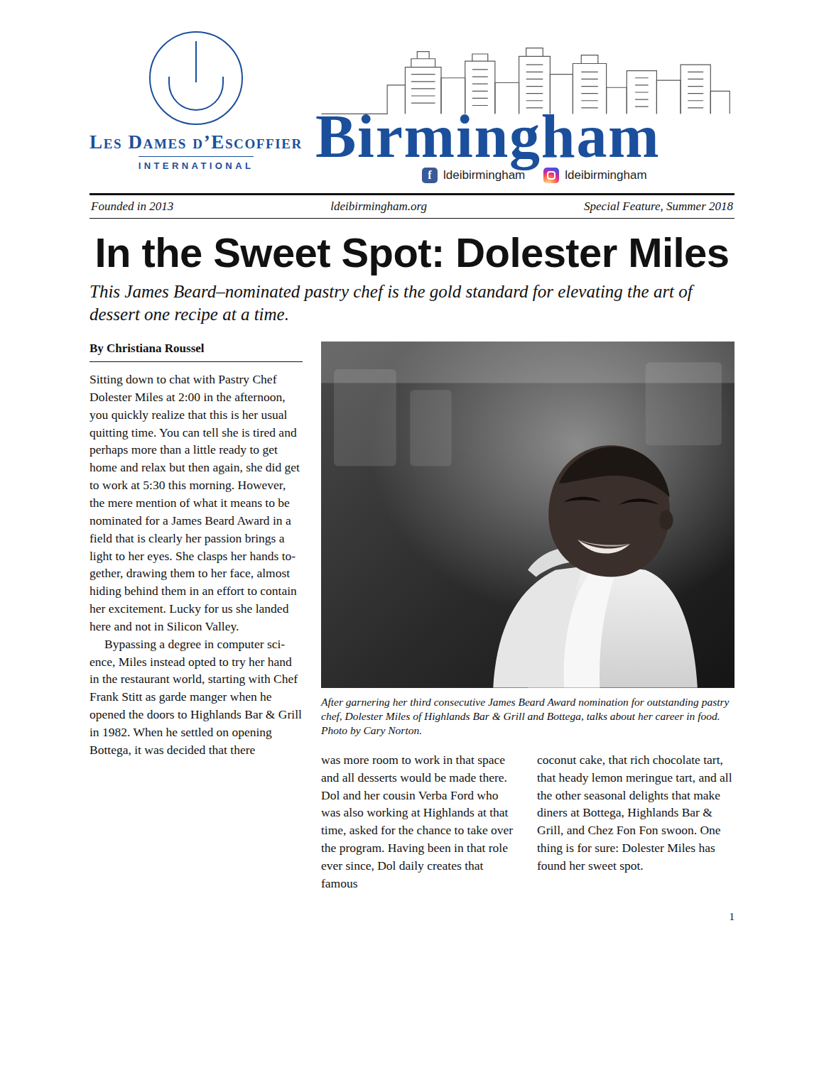Les Dames d’Escoffier
INTERNATIONAL
Birmingham
ldeibirmingham ldeibirmingham
Founded in 2013 ldeibirmingham.org Special Feature, Summer 2018
In the Sweet Spot: Dolester Miles
This James Beard–nominated pastry chef is the gold standard for elevating the art of dessert one recipe at a time.
By Christiana Roussel
Sitting down to chat with Pastry Chef Dolester Miles at 2:00 in the afternoon, you quickly realize that this is her usual quitting time. You can tell she is tired and perhaps more than a little ready to get home and relax but then again, she did get to work at 5:30 this morning. However, the mere mention of what it means to be nominated for a James Beard Award in a field that is clearly her passion brings a light to her eyes. She clasps her hands together, drawing them to her face, almost hiding behind them in an effort to contain her excitement. Lucky for us she landed here and not in Silicon Valley.
Bypassing a degree in computer science, Miles instead opted to try her hand in the restaurant world, starting with Chef Frank Stitt as garde manger when he opened the doors to Highlands Bar & Grill in 1982. When he settled on opening Bottega, it was decided that there
After garnering her third consecutive James Beard Award nomination for outstanding pastry chef, Dolester Miles of Highlands Bar & Grill and Bottega, talks about her career in food. Photo by Cary Norton.
was more room to work in that space and all desserts would be made there. Dol and her cousin Verba Ford who was also working at Highlands at that time, asked for the chance to take over the program. Having been in that role ever since, Dol daily creates that famous
coconut cake, that rich chocolate tart, that heady lemon meringue tart, and all the other seasonal delights that make diners at Bottega, Highlands Bar & Grill, and Chez Fon Fon swoon. One thing is for sure: Dolester Miles has found her sweet spot.
1